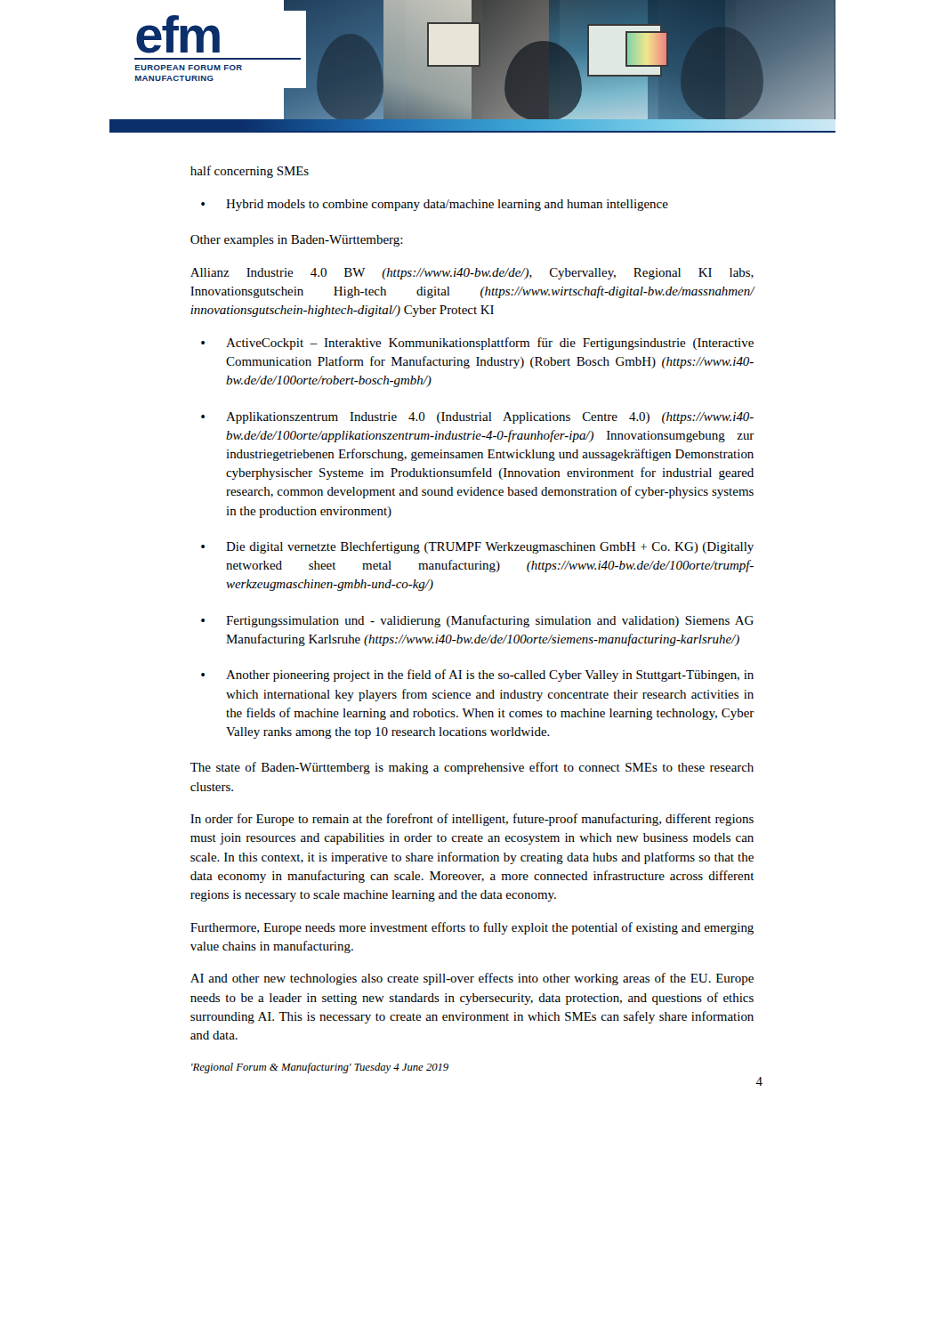efm
European Forum for
Manufacturing
half concerning SMEs
Hybrid models to combine company data/machine learning and human intelligence
Other examples in Baden-Württemberg:
Allianz Industrie 4.0 BW (https://www.i40-bw.de/de/), Cybervalley, Regional KI labs, Innovationsgutschein High-tech digital (https://www.wirtschaft-digital-bw.de/massnahmen/ innovationsgutschein-hightech-digital/) Cyber Protect KI
ActiveCockpit – Interaktive Kommunikationsplattform für die Fertigungsindustrie (Interactive Communication Platform for Manufacturing Industry) (Robert Bosch GmbH) (https://www.i40-bw.de/de/100orte/robert-bosch-gmbh/)
Applikationszentrum Industrie 4.0 (Industrial Applications Centre 4.0) (https://www.i40-bw.de/de/100orte/applikationszentrum-industrie-4-0-fraunhofer-ipa/) Innovationsumgebung zur industriegetriebenen Erforschung, gemeinsamen Entwicklung und aussagekräftigen Demonstration cyberphysischer Systeme im Produktionsumfeld (Innovation environment for industrial geared research, common development and sound evidence based demonstration of cyber-physics systems in the production environment)
Die digital vernetzte Blechfertigung (TRUMPF Werkzeugmaschinen GmbH + Co. KG) (Digitally networked sheet metal manufacturing) (https://www.i40-bw.de/de/100orte/trumpf-werkzeugmaschinen-gmbh-und-co-kg/)
Fertigungssimulation und - validierung (Manufacturing simulation and validation) Siemens AG Manufacturing Karlsruhe (https://www.i40-bw.de/de/100orte/siemens-manufacturing-karlsruhe/)
Another pioneering project in the field of AI is the so-called Cyber Valley in Stuttgart-Tübingen, in which international key players from science and industry concentrate their research activities in the fields of machine learning and robotics. When it comes to machine learning technology, Cyber Valley ranks among the top 10 research locations worldwide.
The state of Baden-Württemberg is making a comprehensive effort to connect SMEs to these research clusters.
In order for Europe to remain at the forefront of intelligent, future-proof manufacturing, different regions must join resources and capabilities in order to create an ecosystem in which new business models can scale. In this context, it is imperative to share information by creating data hubs and platforms so that the data economy in manufacturing can scale. Moreover, a more connected infrastructure across different regions is necessary to scale machine learning and the data economy.
Furthermore, Europe needs more investment efforts to fully exploit the potential of existing and emerging value chains in manufacturing.
AI and other new technologies also create spill-over effects into other working areas of the EU. Europe needs to be a leader in setting new standards in cybersecurity, data protection, and questions of ethics surrounding AI. This is necessary to create an environment in which SMEs can safely share information and data.
'Regional Forum & Manufacturing' Tuesday 4 June 2019 4